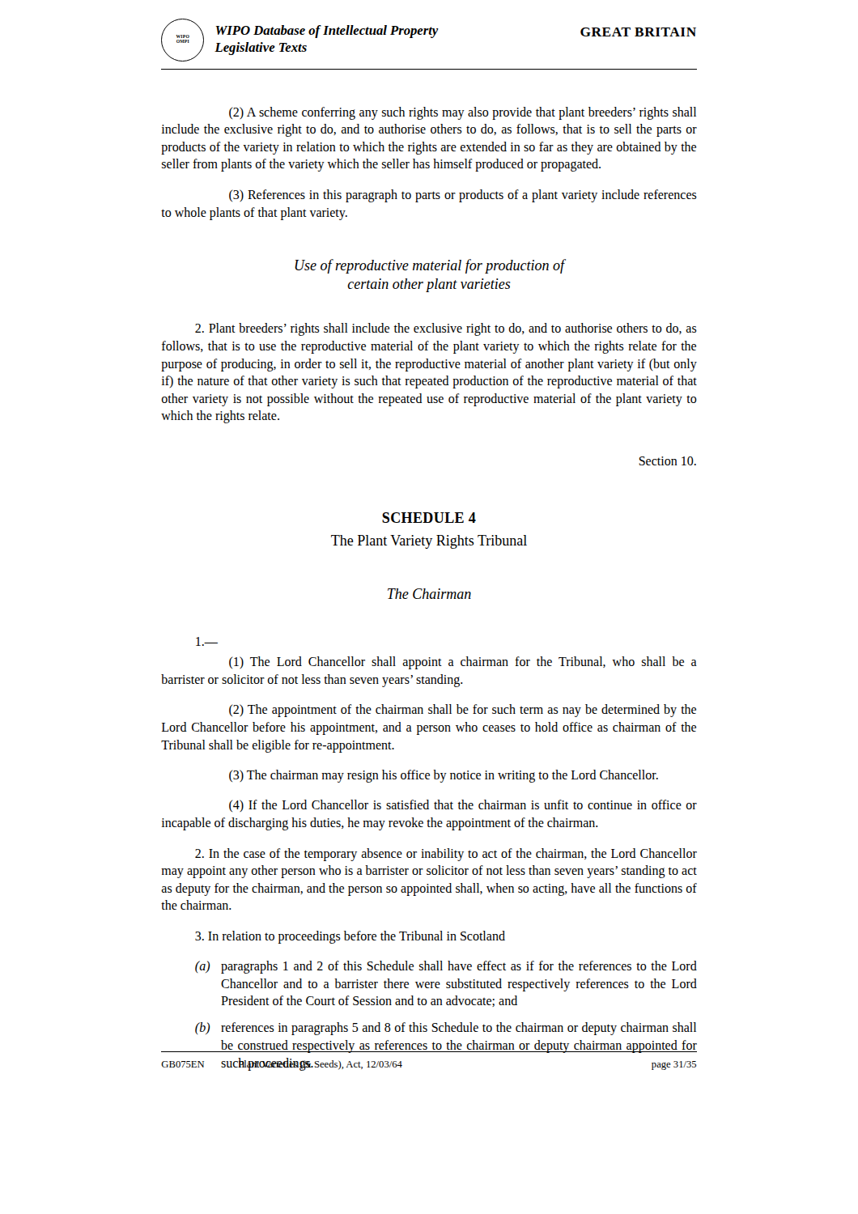WIPO OMPI
WIPO Database of Intellectual Property
Legislative Texts
GREAT BRITAIN
(2) A scheme conferring any such rights may also provide that plant breeders’ rights shall include the exclusive right to do, and to authorise others to do, as follows, that is to sell the parts or products of the variety in relation to which the rights are extended in so far as they are obtained by the seller from plants of the variety which the seller has himself produced or propagated.
(3) References in this paragraph to parts or products of a plant variety include references to whole plants of that plant variety.
Use of reproductive material for production of certain other plant varieties
2. Plant breeders’ rights shall include the exclusive right to do, and to authorise others to do, as follows, that is to use the reproductive material of the plant variety to which the rights relate for the purpose of producing, in order to sell it, the reproductive material of another plant variety if (but only if) the nature of that other variety is such that repeated production of the reproductive material of that other variety is not possible without the repeated use of reproductive material of the plant variety to which the rights relate.
Section 10.
SCHEDULE 4
The Plant Variety Rights Tribunal
The Chairman
1.—
(1) The Lord Chancellor shall appoint a chairman for the Tribunal, who shall be a barrister or solicitor of not less than seven years’ standing.
(2) The appointment of the chairman shall be for such term as nay be determined by the Lord Chancellor before his appointment, and a person who ceases to hold office as chairman of the Tribunal shall be eligible for re-appointment.
(3) The chairman may resign his office by notice in writing to the Lord Chancellor.
(4) If the Lord Chancellor is satisfied that the chairman is unfit to continue in office or incapable of discharging his duties, he may revoke the appointment of the chairman.
2. In the case of the temporary absence or inability to act of the chairman, the Lord Chancellor may appoint any other person who is a barrister or solicitor of not less than seven years’ standing to act as deputy for the chairman, and the person so appointed shall, when so acting, have all the functions of the chairman.
3. In relation to proceedings before the Tribunal in Scotland
(a) paragraphs 1 and 2 of this Schedule shall have effect as if for the references to the Lord Chancellor and to a barrister there were substituted respectively references to the Lord President of the Court of Session and to an advocate; and
(b) references in paragraphs 5 and 8 of this Schedule to the chairman or deputy chairman shall be construed respectively as references to the chairman or deputy chairman appointed for such proceedings.
GB075EN Plant Varieties (& Seeds), Act, 12/03/64
page 31/35